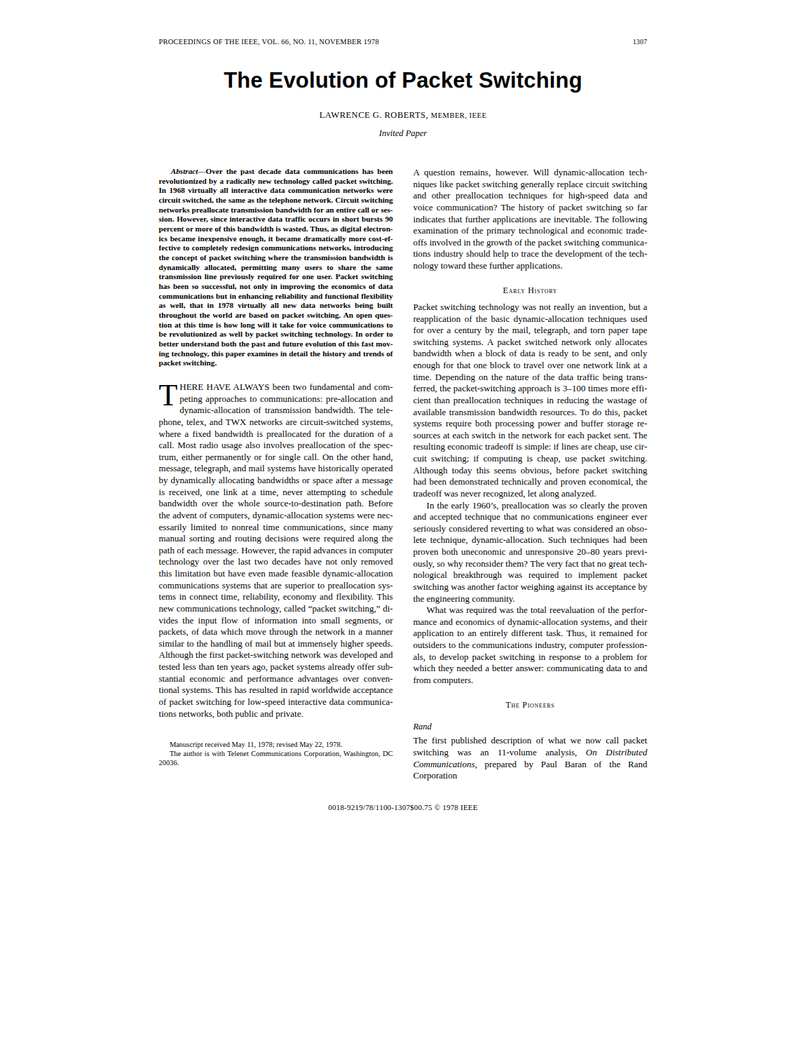Proceedings of the IEEE, vol. 66, no. 11, november 1978
1307
The Evolution of Packet Switching
LAWRENCE G. ROBERTS, MEMBER, IEEE
Invited Paper
Abstract—Over the past decade data communications has been revolutionized by a radically new technology called packet switching. In 1968 virtually all interactive data communication networks were circuit switched, the same as the telephone network. Circuit switching networks preallocate transmission bandwidth for an entire call or session. However, since interactive data traffic occurs in short bursts 90 percent or more of this bandwidth is wasted. Thus, as digital electronics became inexpensive enough, it became dramatically more cost-effective to completely redesign communications networks, introducing the concept of packet switching where the transmission bandwidth is dynamically allocated, permitting many users to share the same transmission line previously required for one user. Packet switching has been so successful, not only in improving the economics of data communications but in enhancing reliability and functional flexibility as well, that in 1978 virtually all new data networks being built throughout the world are based on packet switching. An open question at this time is how long will it take for voice communications to be revolutionized as well by packet switching technology. In order to better understand both the past and future evolution of this fast moving technology, this paper examines in detail the history and trends of packet switching.
THERE HAVE ALWAYS been two fundamental and competing approaches to communications: pre-allocation and dynamic-allocation of transmission bandwidth. The telephone, telex, and TWX networks are circuit-switched systems, where a fixed bandwidth is preallocated for the duration of a call. Most radio usage also involves preallocation of the spectrum, either permanently or for single call. On the other hand, message, telegraph, and mail systems have historically operated by dynamically allocating bandwidths or space after a message is received, one link at a time, never attempting to schedule bandwidth over the whole source-to-destination path. Before the advent of computers, dynamic-allocation systems were necessarily limited to nonreal time communications, since many manual sorting and routing decisions were required along the path of each message. However, the rapid advances in computer technology over the last two decades have not only removed this limitation but have even made feasible dynamic-allocation communications systems that are superior to preallocation systems in connect time, reliability, economy and flexibility. This new communications technology, called “packet switching,” divides the input flow of information into small segments, or packets, of data which move through the network in a manner similar to the handling of mail but at immensely higher speeds. Although the first packet-switching network was developed and tested less than ten years ago, packet systems already offer substantial economic and performance advantages over conventional systems. This has resulted in rapid worldwide acceptance of packet switching for low-speed interactive data communications networks, both public and private.
Manuscript received May 11, 1978; revised May 22, 1978.
The author is with Telenet Communications Corporation, Washington, DC 20036.
A question remains, however. Will dynamic-allocation techniques like packet switching generally replace circuit switching and other preallocation techniques for high-speed data and voice communication? The history of packet switching so far indicates that further applications are inevitable. The following examination of the primary technological and economic trade-offs involved in the growth of the packet switching communications industry should help to trace the development of the technology toward these further applications.
Early History
Packet switching technology was not really an invention, but a reapplication of the basic dynamic-allocation techniques used for over a century by the mail, telegraph, and torn paper tape switching systems. A packet switched network only allocates bandwidth when a block of data is ready to be sent, and only enough for that one block to travel over one network link at a time. Depending on the nature of the data traffic being transferred, the packet-switching approach is 3–100 times more efficient than preallocation techniques in reducing the wastage of available transmission bandwidth resources. To do this, packet systems require both processing power and buffer storage resources at each switch in the network for each packet sent. The resulting economic tradeoff is simple: if lines are cheap, use circuit switching; if computing is cheap, use packet switching. Although today this seems obvious, before packet switching had been demonstrated technically and proven economical, the tradeoff was never recognized, let along analyzed.
In the early 1960’s, preallocation was so clearly the proven and accepted technique that no communications engineer ever seriously considered reverting to what was considered an obsolete technique, dynamic-allocation. Such techniques had been proven both uneconomic and unresponsive 20–80 years previously, so why reconsider them? The very fact that no great technological breakthrough was required to implement packet switching was another factor weighing against its acceptance by the engineering community.
What was required was the total reevaluation of the performance and economics of dynamic-allocation systems, and their application to an entirely different task. Thus, it remained for outsiders to the communications industry, computer professionals, to develop packet switching in response to a problem for which they needed a better answer: communicating data to and from computers.
The Pioneers
Rand
The first published description of what we now call packet switching was an 11-volume analysis, On Distributed Communications, prepared by Paul Baran of the Rand Corporation
0018-9219/78/1100-1307$00.75 © 1978 IEEE